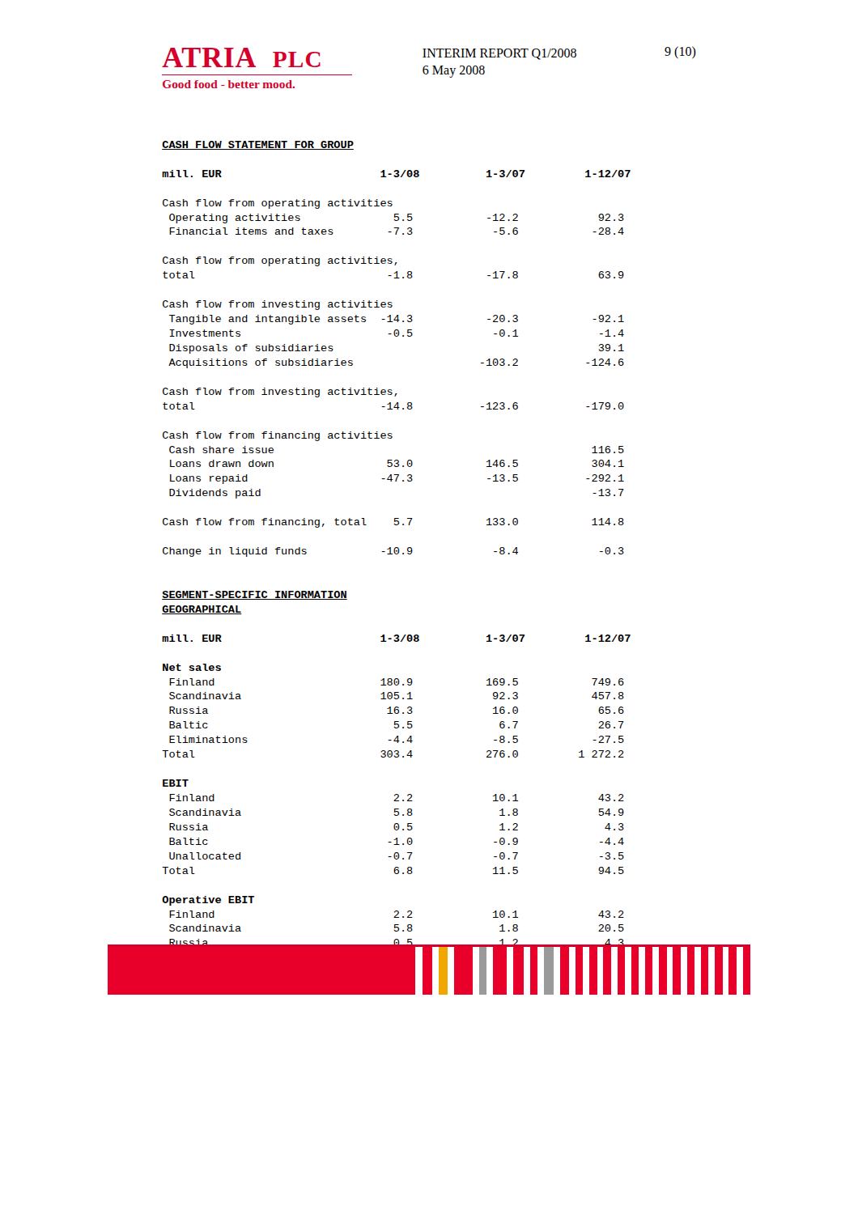ATRIA PLC
Good food - better mood.
INTERIM REPORT Q1/2008
6 May 2008
9 (10)
CASH FLOW STATEMENT FOR GROUP

mill. EUR                        1-3/08          1-3/07         1-12/07

Cash flow from operating activities
 Operating activities              5.5           -12.2            92.3
 Financial items and taxes        -7.3            -5.6           -28.4

Cash flow from operating activities,
total                             -1.8           -17.8            63.9

Cash flow from investing activities
 Tangible and intangible assets  -14.3           -20.3           -92.1
 Investments                      -0.5            -0.1            -1.4
 Disposals of subsidiaries                                        39.1
 Acquisitions of subsidiaries                   -103.2          -124.6

Cash flow from investing activities,
total                            -14.8          -123.6          -179.0

Cash flow from financing activities
 Cash share issue                                                116.5
 Loans drawn down                 53.0           146.5           304.1
 Loans repaid                    -47.3           -13.5          -292.1
 Dividends paid                                                  -13.7

Cash flow from financing, total    5.7           133.0           114.8

Change in liquid funds           -10.9            -8.4            -0.3


SEGMENT-SPECIFIC INFORMATION
GEOGRAPHICAL

mill. EUR                        1-3/08          1-3/07         1-12/07

Net sales
 Finland                         180.9           169.5           749.6
 Scandinavia                     105.1            92.3           457.8
 Russia                           16.3            16.0            65.6
 Baltic                            5.5             6.7            26.7
 Eliminations                     -4.4            -8.5           -27.5
Total                            303.4           276.0         1 272.2

EBIT
 Finland                           2.2            10.1            43.2
 Scandinavia                       5.8             1.8            54.9
 Russia                            0.5             1.2             4.3
 Baltic                           -1.0            -0.9            -4.4
 Unallocated                      -0.7            -0.7            -3.5
Total                              6.8            11.5            94.5

Operative EBIT
 Finland                           2.2            10.1            43.2
 Scandinavia                       5.8             1.8            20.5
 Russia                            0.5             1.2             4.3
 Baltic                           -1.0            -0.9            -3.1
 Unallocated                      -0.7            -0.7            -3.5
Total                              6.8            11.5            61.4